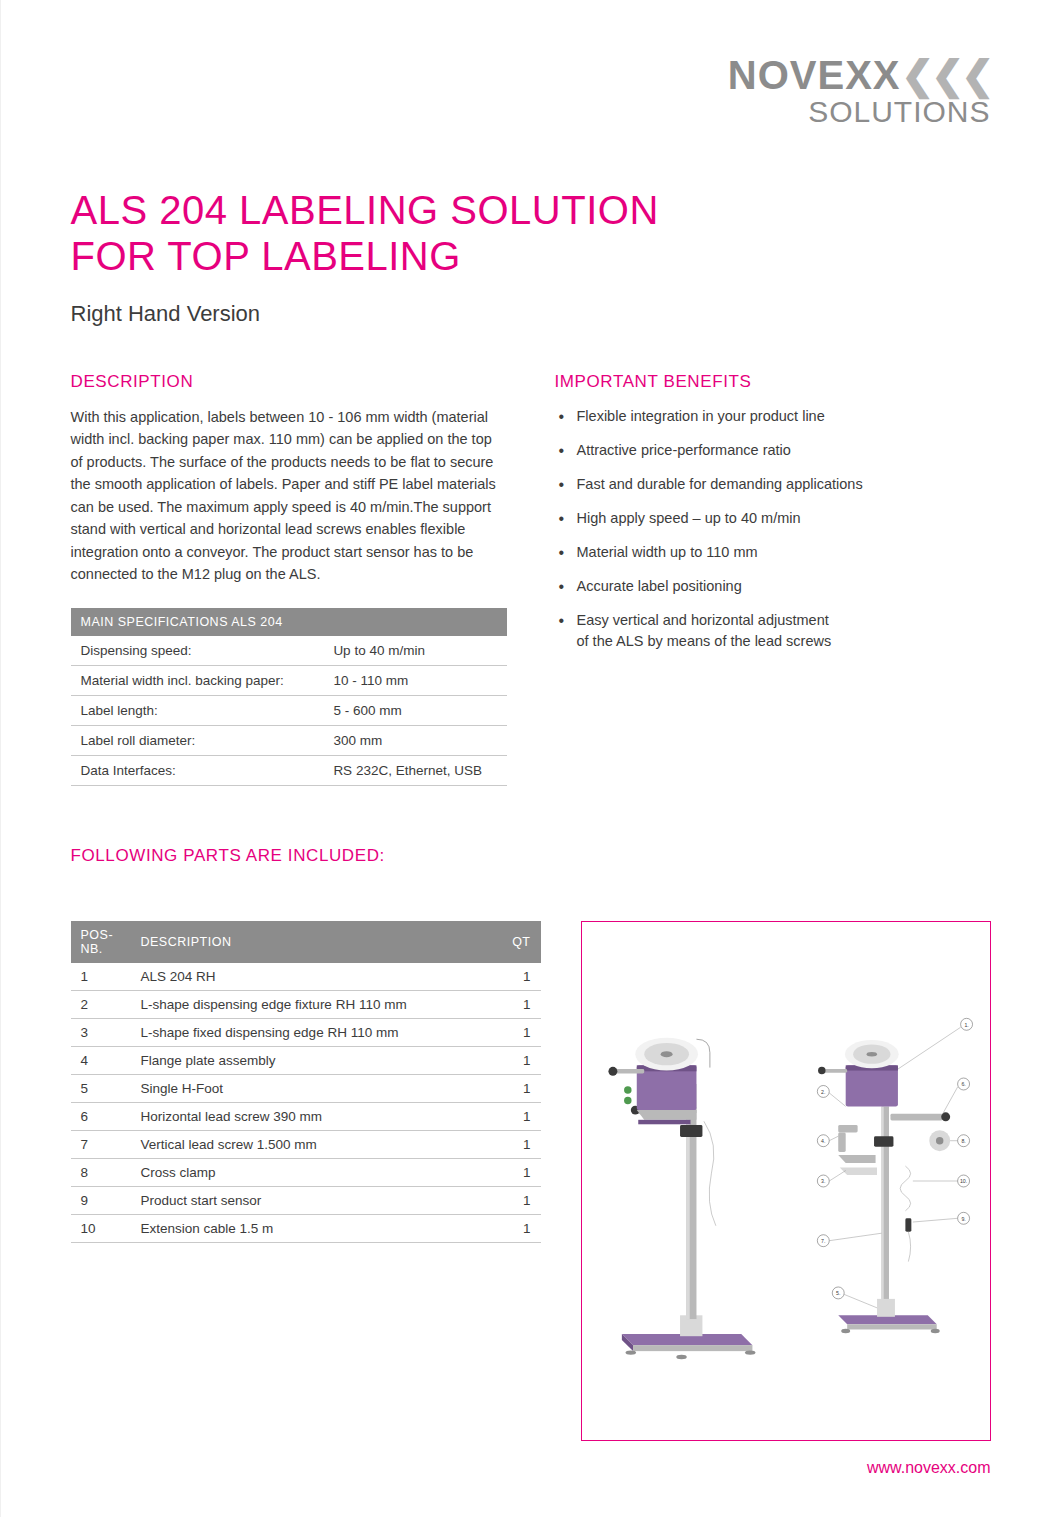NOVEXX❮❮❮ SOLUTIONS
ALS 204 LABELING SOLUTION
FOR TOP LABELING
Right Hand Version
DESCRIPTION
With this application, labels between 10 - 106 mm width (material width incl. backing paper max. 110 mm) can be applied on the top of products. The surface of the products needs to be flat to secure the smooth application of labels. Paper and stiff PE label materials can be used. The maximum apply speed is 40 m/min.The support stand with vertical and horizontal lead screws enables flexible integration onto a conveyor. The product start sensor has to be connected to the M12 plug on the ALS.
| MAIN SPECIFICATIONS ALS 204 |
| --- |
| Dispensing speed: | Up to 40 m/min |
| Material width incl. backing paper: | 10 - 110 mm |
| Label length: | 5 - 600 mm |
| Label roll diameter: | 300 mm |
| Data Interfaces: | RS 232C, Ethernet, USB |
IMPORTANT BENEFITS
Flexible integration in your product line
Attractive price-performance ratio
Fast and durable for demanding applications
High apply speed – up to 40 m/min
Material width up to 110 mm
Accurate label positioning
Easy vertical and horizontal adjustment
of the ALS by means of the lead screws
FOLLOWING PARTS ARE INCLUDED:
| POS-NB. | DESCRIPTION | QT |
| --- | --- | --- |
| 1 | ALS 204 RH | 1 |
| 2 | L-shape dispensing edge fixture RH 110 mm | 1 |
| 3 | L-shape fixed dispensing edge RH 110 mm | 1 |
| 4 | Flange plate assembly | 1 |
| 5 | Single H-Foot | 1 |
| 6 | Horizontal lead screw 390 mm | 1 |
| 7 | Vertical lead screw 1.500 mm | 1 |
| 8 | Cross clamp | 1 |
| 9 | Product start sensor | 1 |
| 10 | Extension cable 1.5 m | 1 |
1. 6. 8. 10. 9. 2. 4. 3. 7. 5.
www.novexx.com